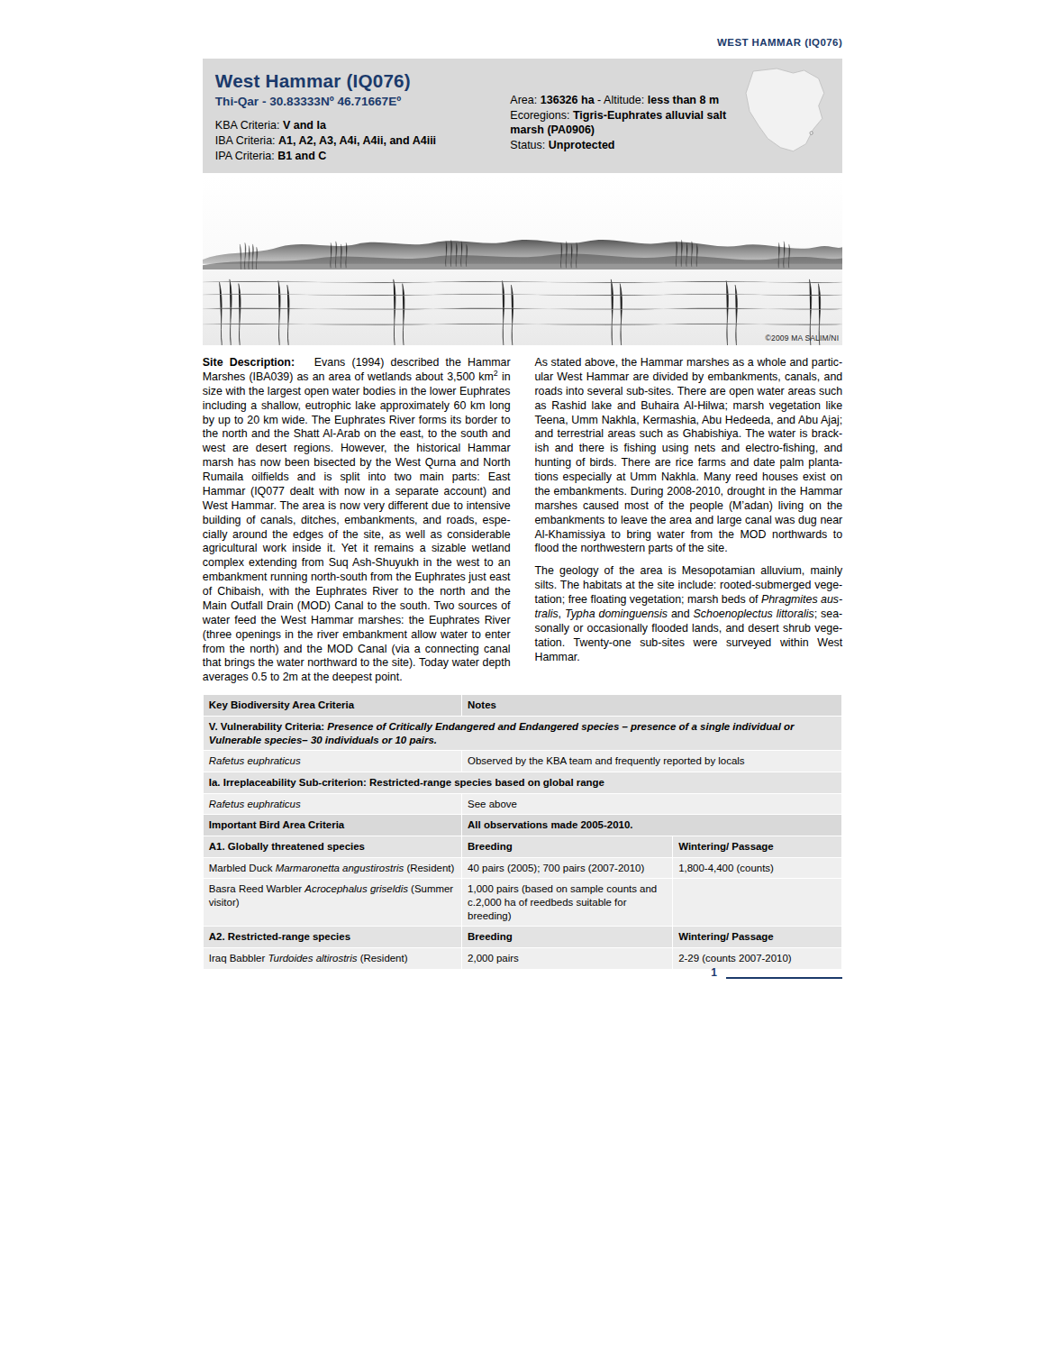WEST HAMMAR (IQ076)
West Hammar (IQ076)
Thi-Qar - 30.83333Nº 46.71667Eº
KBA Criteria: V and Ia
IBA Criteria: A1, A2, A3, A4i, A4ii, and A4iii
IPA Criteria: B1 and C
Area: 136326 ha - Altitude: less than 8 m
Ecoregions: Tigris-Euphrates alluvial salt marsh (PA0906)
Status: Unprotected
©2009 MA SALIM/NI
Site Description: Evans (1994) described the Hammar Marshes (IBA039) as an area of wetlands about 3,500 km2 in size with the largest open water bodies in the lower Euphrates including a shallow, eutrophic lake approximately 60 km long by up to 20 km wide. The Euphrates River forms its border to the north and the Shatt Al-Arab on the east, to the south and west are desert regions. However, the historical Hammar marsh has now been bisected by the West Qurna and North Rumaila oilfields and is split into two main parts: East Hammar (IQ077 dealt with now in a separate account) and West Hammar. The area is now very different due to intensive building of canals, ditches, embankments, and roads, especially around the edges of the site, as well as considerable agricultural work inside it. Yet it remains a sizable wetland complex extending from Suq Ash-Shuyukh in the west to an embankment running north-south from the Euphrates just east of Chibaish, with the Euphrates River to the north and the Main Outfall Drain (MOD) Canal to the south. Two sources of water feed the West Hammar marshes: the Euphrates River (three openings in the river embankment allow water to enter from the north) and the MOD Canal (via a connecting canal that brings the water northward to the site). Today water depth averages 0.5 to 2m at the deepest point.
As stated above, the Hammar marshes as a whole and particular West Hammar are divided by embankments, canals, and roads into several sub-sites. There are open water areas such as Rashid lake and Buhaira Al-Hilwa; marsh vegetation like Teena, Umm Nakhla, Kermashia, Abu Hedeeda, and Abu Ajaj; and terrestrial areas such as Ghabishiya. The water is brackish and there is fishing using nets and electro-fishing, and hunting of birds. There are rice farms and date palm plantations especially at Umm Nakhla. Many reed houses exist on the embankments. During 2008-2010, drought in the Hammar marshes caused most of the people (M’adan) living on the embankments to leave the area and large canal was dug near Al-Khamissiya to bring water from the MOD northwards to flood the northwestern parts of the site.
The geology of the area is Mesopotamian alluvium, mainly silts. The habitats at the site include: rooted-submerged vegetation; free floating vegetation; marsh beds of Phragmites australis, Typha dominguensis and Schoenoplectus littoralis; seasonally or occasionally flooded lands, and desert shrub vegetation. Twenty-one sub-sites were surveyed within West Hammar.
| Key Biodiversity Area Criteria | Notes |
| V. Vulnerability Criteria: Presence of Critically Endangered and Endangered species – presence of a single individual or Vulnerable species– 30 individuals or 10 pairs. |
| Rafetus euphraticus | Observed by the KBA team and frequently reported by locals |
| Ia. Irreplaceability Sub-criterion: Restricted-range species based on global range |
| Rafetus euphraticus | See above |
| Important Bird Area Criteria | All observations made 2005-2010. |
| A1. Globally threatened species | Breeding | Wintering/ Passage |
| Marbled Duck Marmaronetta angustirostris (Resident) | 40 pairs (2005); 700 pairs (2007-2010) | 1,800-4,400 (counts) |
| Basra Reed Warbler Acrocephalus griseldis (Summer visitor) | 1,000 pairs (based on sample counts and c.2,000 ha of reedbeds suitable for breeding) | |
| A2. Restricted-range species | Breeding | Wintering/ Passage |
| Iraq Babbler Turdoides altirostris (Resident) | 2,000 pairs | 2-29 (counts 2007-2010) |
1